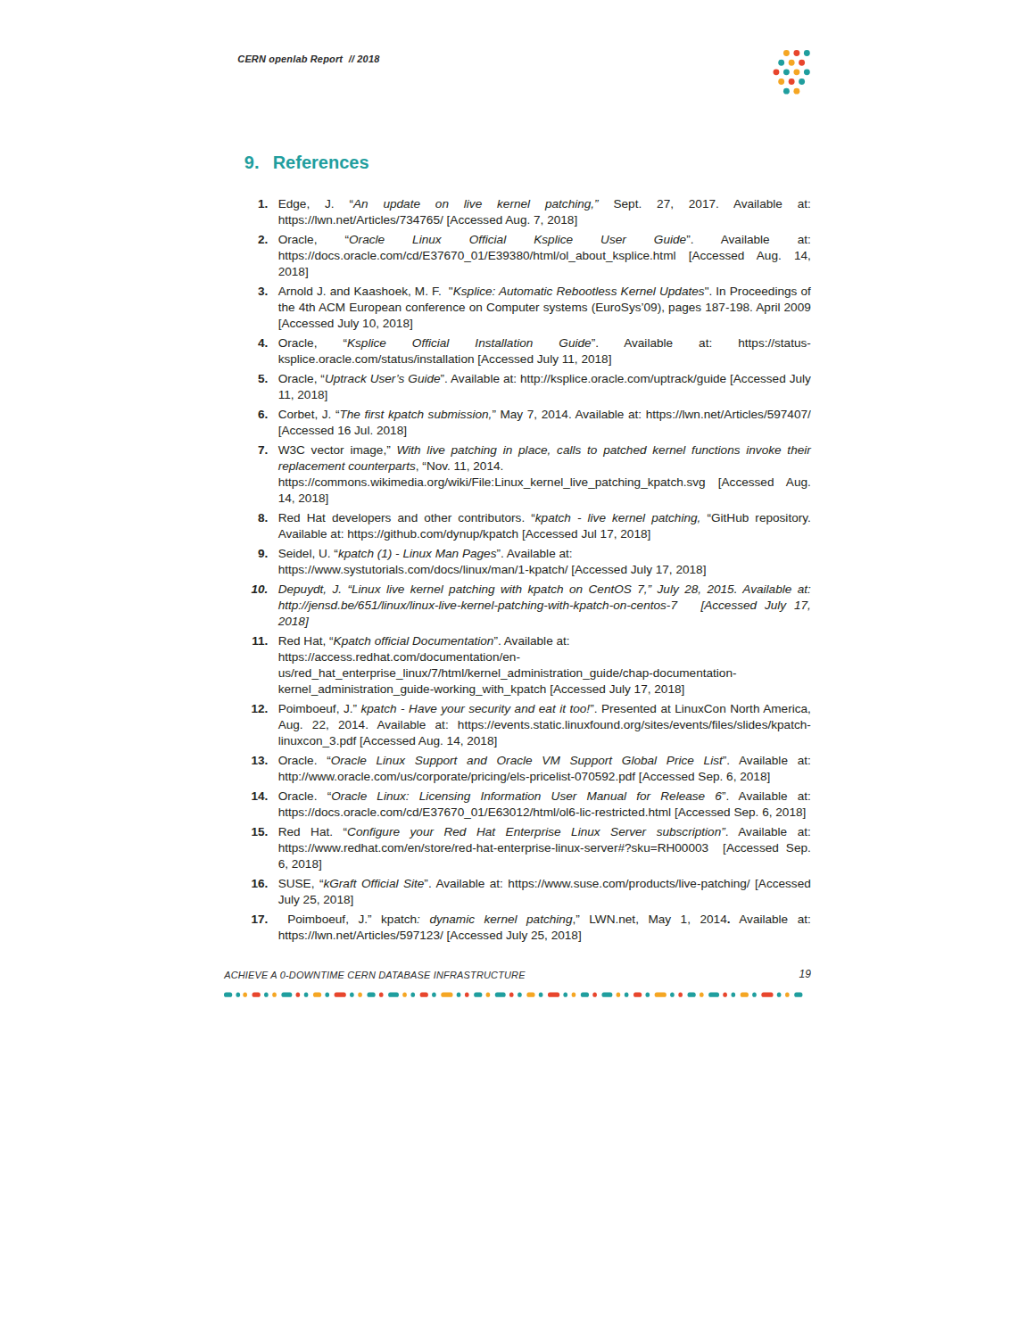CERN openlab Report // 2018
9. References
Edge, J. “An update on live kernel patching,” Sept. 27, 2017. Available at: https://lwn.net/Articles/734765/ [Accessed Aug. 7, 2018]
Oracle, “Oracle Linux Official Ksplice User Guide”. Available at: https://docs.oracle.com/cd/E37670_01/E39380/html/ol_about_ksplice.html [Accessed Aug. 14, 2018]
Arnold J. and Kaashoek, M. F. "Ksplice: Automatic Rebootless Kernel Updates". In Proceedings of the 4th ACM European conference on Computer systems (EuroSys’09), pages 187-198. April 2009 [Accessed July 10, 2018]
Oracle, “Ksplice Official Installation Guide”. Available at: https://status-ksplice.oracle.com/status/installation [Accessed July 11, 2018]
Oracle, “Uptrack User’s Guide”. Available at: http://ksplice.oracle.com/uptrack/guide [Accessed July 11, 2018]
Corbet, J. “The first kpatch submission,” May 7, 2014. Available at: https://lwn.net/Articles/597407/ [Accessed 16 Jul. 2018]
W3C vector image,” With live patching in place, calls to patched kernel functions invoke their replacement counterparts, “Nov. 11, 2014.
https://commons.wikimedia.org/wiki/File:Linux_kernel_live_patching_kpatch.svg [Accessed Aug. 14, 2018]
Red Hat developers and other contributors. “kpatch - live kernel patching, “GitHub repository. Available at: https://github.com/dynup/kpatch [Accessed Jul 17, 2018]
Seidel, U. “kpatch (1) - Linux Man Pages”. Available at:
https://www.systutorials.com/docs/linux/man/1-kpatch/ [Accessed July 17, 2018]
Depuydt, J. “Linux live kernel patching with kpatch on CentOS 7,” July 28, 2015. Available at: http://jensd.be/651/linux/linux-live-kernel-patching-with-kpatch-on-centos-7 [Accessed July 17, 2018]
Red Hat, “Kpatch official Documentation”. Available at:
https://access.redhat.com/documentation/en-us/red_hat_enterprise_linux/7/html/kernel_administration_guide/chap-documentation-kernel_administration_guide-working_with_kpatch [Accessed July 17, 2018]
Poimboeuf, J.” kpatch - Have your security and eat it too!”. Presented at LinuxCon North America, Aug. 22, 2014. Available at: https://events.static.linuxfound.org/sites/events/files/slides/kpatch-linuxcon_3.pdf [Accessed Aug. 14, 2018]
Oracle. “Oracle Linux Support and Oracle VM Support Global Price List”. Available at: http://www.oracle.com/us/corporate/pricing/els-pricelist-070592.pdf [Accessed Sep. 6, 2018]
Oracle. “Oracle Linux: Licensing Information User Manual for Release 6”. Available at: https://docs.oracle.com/cd/E37670_01/E63012/html/ol6-lic-restricted.html [Accessed Sep. 6, 2018]
Red Hat. “Configure your Red Hat Enterprise Linux Server subscription”. Available at: https://www.redhat.com/en/store/red-hat-enterprise-linux-server#?sku=RH00003 [Accessed Sep. 6, 2018]
SUSE, “kGraft Official Site”. Available at: https://www.suse.com/products/live-patching/ [Accessed July 25, 2018]
Poimboeuf, J.” kpatch: dynamic kernel patching,” LWN.net, May 1, 2014. Available at: https://lwn.net/Articles/597123/ [Accessed July 25, 2018]
ACHIEVE A 0-DOWNTIME CERN DATABASE INFRASTRUCTURE
19